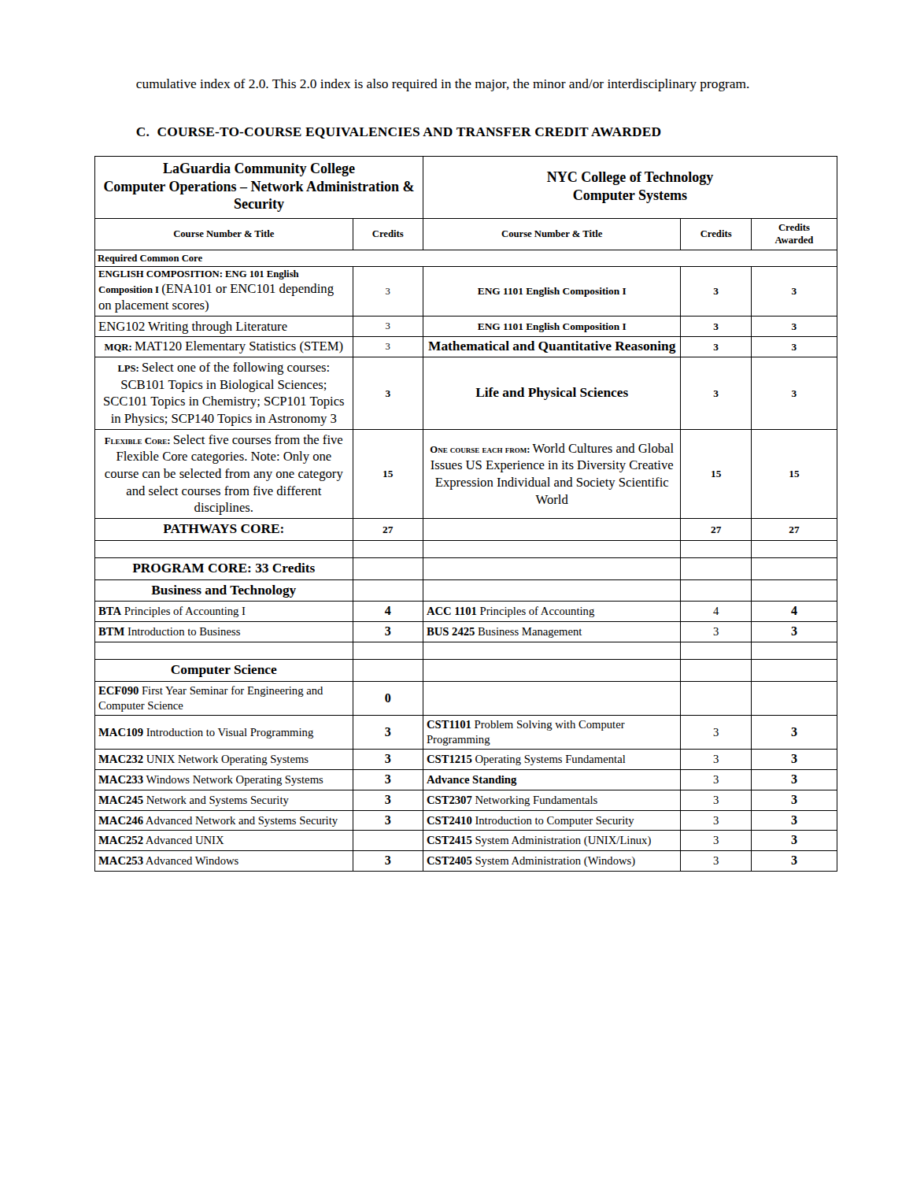cumulative index of 2.0. This 2.0 index is also required in the major, the minor and/or interdisciplinary program.
C. COURSE-TO-COURSE EQUIVALENCIES AND TRANSFER CREDIT AWARDED
| LaGuardia Community College Computer Operations – Network Administration & Security | NYC College of Technology Computer Systems |
| --- | --- |
| Course Number & Title | Credits | Course Number & Title | Credits | Credits Awarded |
| Required Common Core |
| ENGLISH COMPOSITION: ENG 101 English Composition I (ENA101 or ENC101 depending on placement scores) | 3 | ENG 1101 English Composition I | 3 | 3 |
| ENG102 Writing through Literature | 3 | ENG 1101 English Composition I | 3 | 3 |
| MQR: MAT120 Elementary Statistics (STEM) | 3 | Mathematical and Quantitative Reasoning | 3 | 3 |
| LPS: Select one of the following courses: SCB101 Topics in Biological Sciences; SCC101 Topics in Chemistry; SCP101 Topics in Physics; SCP140 Topics in Astronomy 3 | 3 | Life and Physical Sciences | 3 | 3 |
| Flexible Core: Select five courses from the five Flexible Core categories. Note: Only one course can be selected from any one category and select courses from five different disciplines. | 15 | One course each from: World Cultures and Global Issues US Experience in its Diversity Creative Expression Individual and Society Scientific World | 15 | 15 |
| PATHWAYS CORE: | 27 | | 27 | 27 |
| PROGRAM CORE: 33 Credits | | | | |
| Business and Technology | | | | |
| BTA Principles of Accounting I | 4 | ACC 1101 Principles of Accounting | 4 | 4 |
| BTM Introduction to Business | 3 | BUS 2425 Business Management | 3 | 3 |
| Computer Science | | | | |
| ECF090 First Year Seminar for Engineering and Computer Science | 0 | | | |
| MAC109 Introduction to Visual Programming | 3 | CST1101 Problem Solving with Computer Programming | 3 | 3 |
| MAC232 UNIX Network Operating Systems | 3 | CST1215 Operating Systems Fundamental | 3 | 3 |
| MAC233 Windows Network Operating Systems | 3 | Advance Standing | 3 | 3 |
| MAC245 Network and Systems Security | 3 | CST2307 Networking Fundamentals | 3 | 3 |
| MAC246 Advanced Network and Systems Security | 3 | CST2410 Introduction to Computer Security | 3 | 3 |
| MAC252 Advanced UNIX | | CST2415 System Administration (UNIX/Linux) | 3 | 3 |
| MAC253 Advanced Windows | 3 | CST2405 System Administration (Windows) | 3 | 3 |